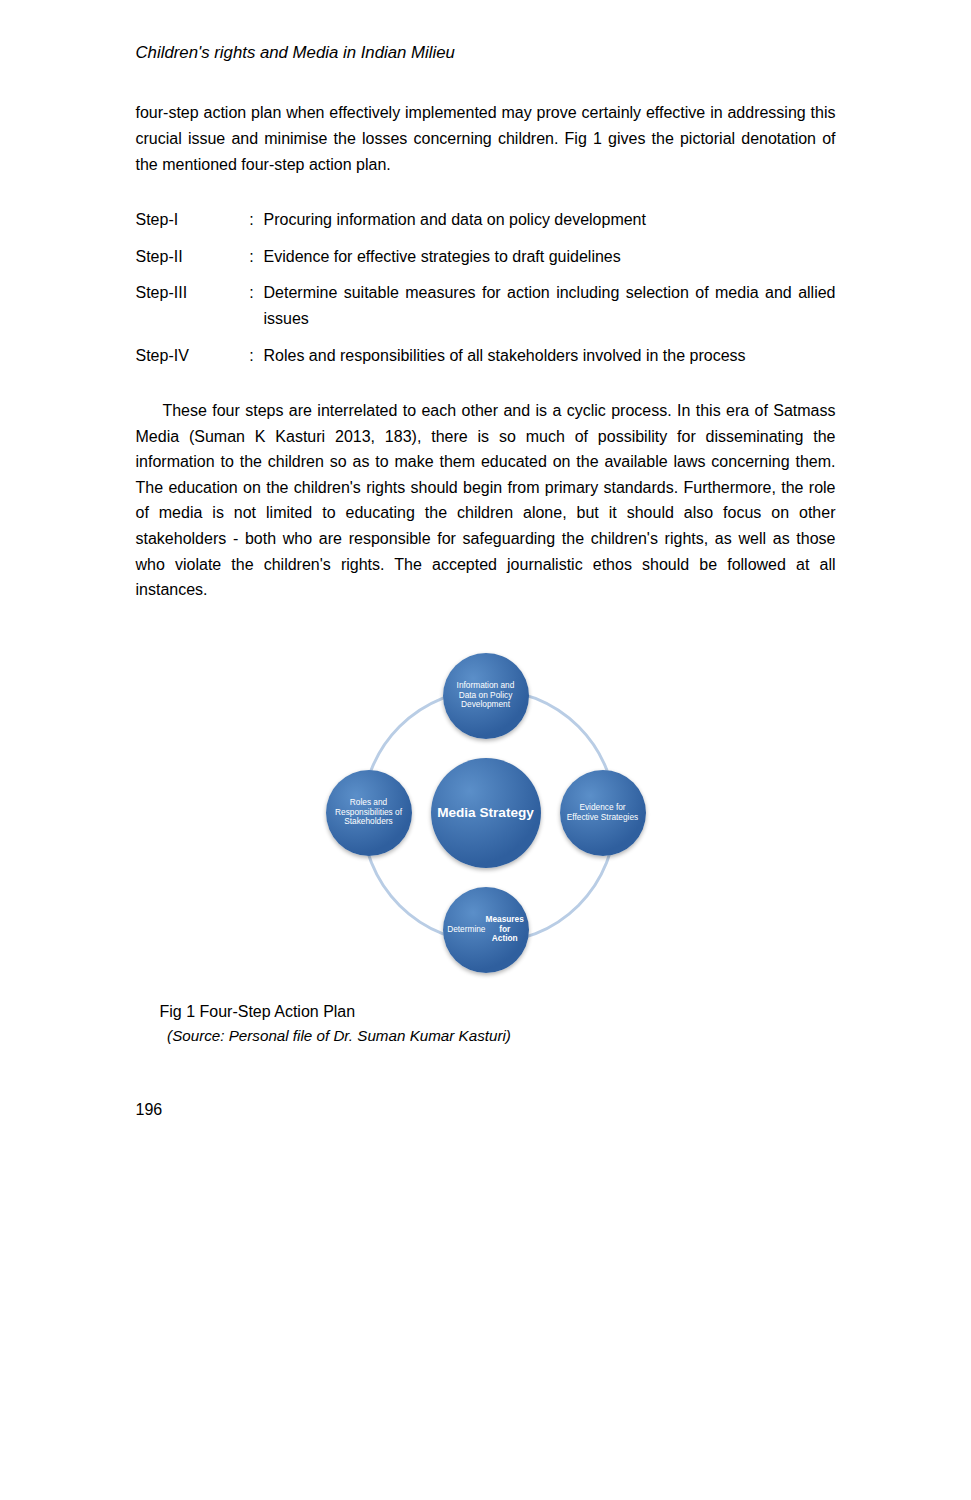Children's rights and Media in Indian Milieu
four-step action plan when effectively implemented may prove certainly effective in addressing this crucial issue and minimise the losses concerning children. Fig 1 gives the pictorial denotation of the mentioned four-step action plan.
| Step-I | : | Procuring information and data on policy development |
| Step-II | : | Evidence for effective strategies to draft guidelines |
| Step-III | : | Determine suitable measures for action including selection of media and allied issues |
| Step-IV | : | Roles and responsibilities of all stakeholders involved in the process |
These four steps are interrelated to each other and is a cyclic process. In this era of Satmass Media (Suman K Kasturi 2013, 183), there is so much of possibility for disseminating the information to the children so as to make them educated on the available laws concerning them. The education on the children's rights should begin from primary standards. Furthermore, the role of media is not limited to educating the children alone, but it should also focus on other stakeholders - both who are responsible for safeguarding the children's rights, as well as those who violate the children's rights. The accepted journalistic ethos should be followed at all instances.
Information and Data on Policy Development
Roles and Responsibilities of Stakeholders
Media Strategy
Evidence for Effective Strategies
Determine Measures for Action
Fig 1 Four-Step Action Plan (Source: Personal file of Dr. Suman Kumar Kasturi)
196